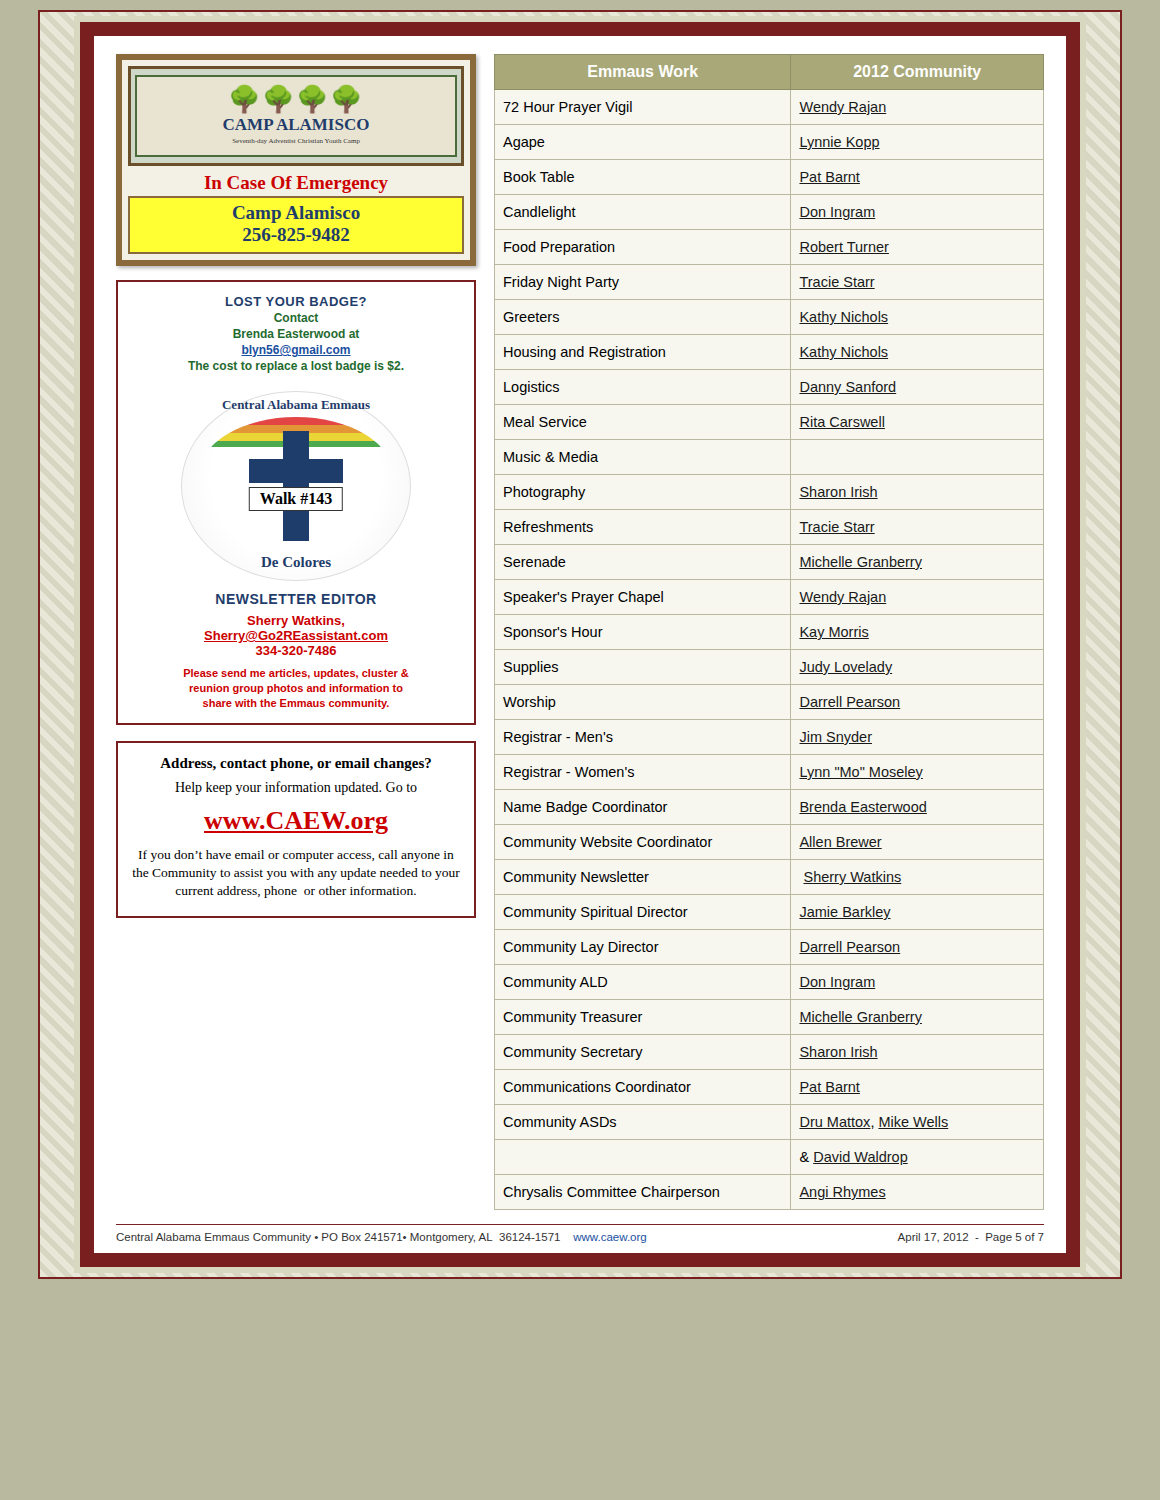🌳🌳🌳🌳
CAMP ALAMISCO
Seventh-day Adventist Christian Youth Camp
In Case Of Emergency
Camp Alamisco
256-825-9482
LOST YOUR BADGE?
Contact
Brenda Easterwood at
blyn56@gmail.com
The cost to replace a lost badge is $2.
Central Alabama Emmaus
Walk #143
De Colores
NEWSLETTER EDITOR
Sherry Watkins,
Sherry@Go2REassistant.com
334-320-7486
Please send me articles, updates, cluster &
reunion group photos and information to
share with the Emmaus community.
Address, contact phone, or email changes?
Help keep your information updated. Go to
www.CAEW.org
If you don’t have email or computer access, call anyone in the Community to assist you with any update needed to your current address, phone or other information.
| Emmaus Work | 2012 Community |
| --- | --- |
| 72 Hour Prayer Vigil | Wendy Rajan |
| Agape | Lynnie Kopp |
| Book Table | Pat Barnt |
| Candlelight | Don Ingram |
| Food Preparation | Robert Turner |
| Friday Night Party | Tracie Starr |
| Greeters | Kathy Nichols |
| Housing and Registration | Kathy Nichols |
| Logistics | Danny Sanford |
| Meal Service | Rita Carswell |
| Music & Media | |
| Photography | Sharon Irish |
| Refreshments | Tracie Starr |
| Serenade | Michelle Granberry |
| Speaker's Prayer Chapel | Wendy Rajan |
| Sponsor's Hour | Kay Morris |
| Supplies | Judy Lovelady |
| Worship | Darrell Pearson |
| Registrar - Men's | Jim Snyder |
| Registrar - Women's | Lynn "Mo" Moseley |
| Name Badge Coordinator | Brenda Easterwood |
| Community Website Coordinator | Allen Brewer |
| Community Newsletter | Sherry Watkins |
| Community Spiritual Director | Jamie Barkley |
| Community Lay Director | Darrell Pearson |
| Community ALD | Don Ingram |
| Community Treasurer | Michelle Granberry |
| Community Secretary | Sharon Irish |
| Communications Coordinator | Pat Barnt |
| Community ASDs | Dru Mattox , Mike Wells |
| | & David Waldrop |
| Chrysalis Committee Chairperson | Angi Rhymes |
Central Alabama Emmaus Community • PO Box 241571• Montgomery, AL 36124-1571 www.caew.org
April 17, 2012 - Page 5 of 7